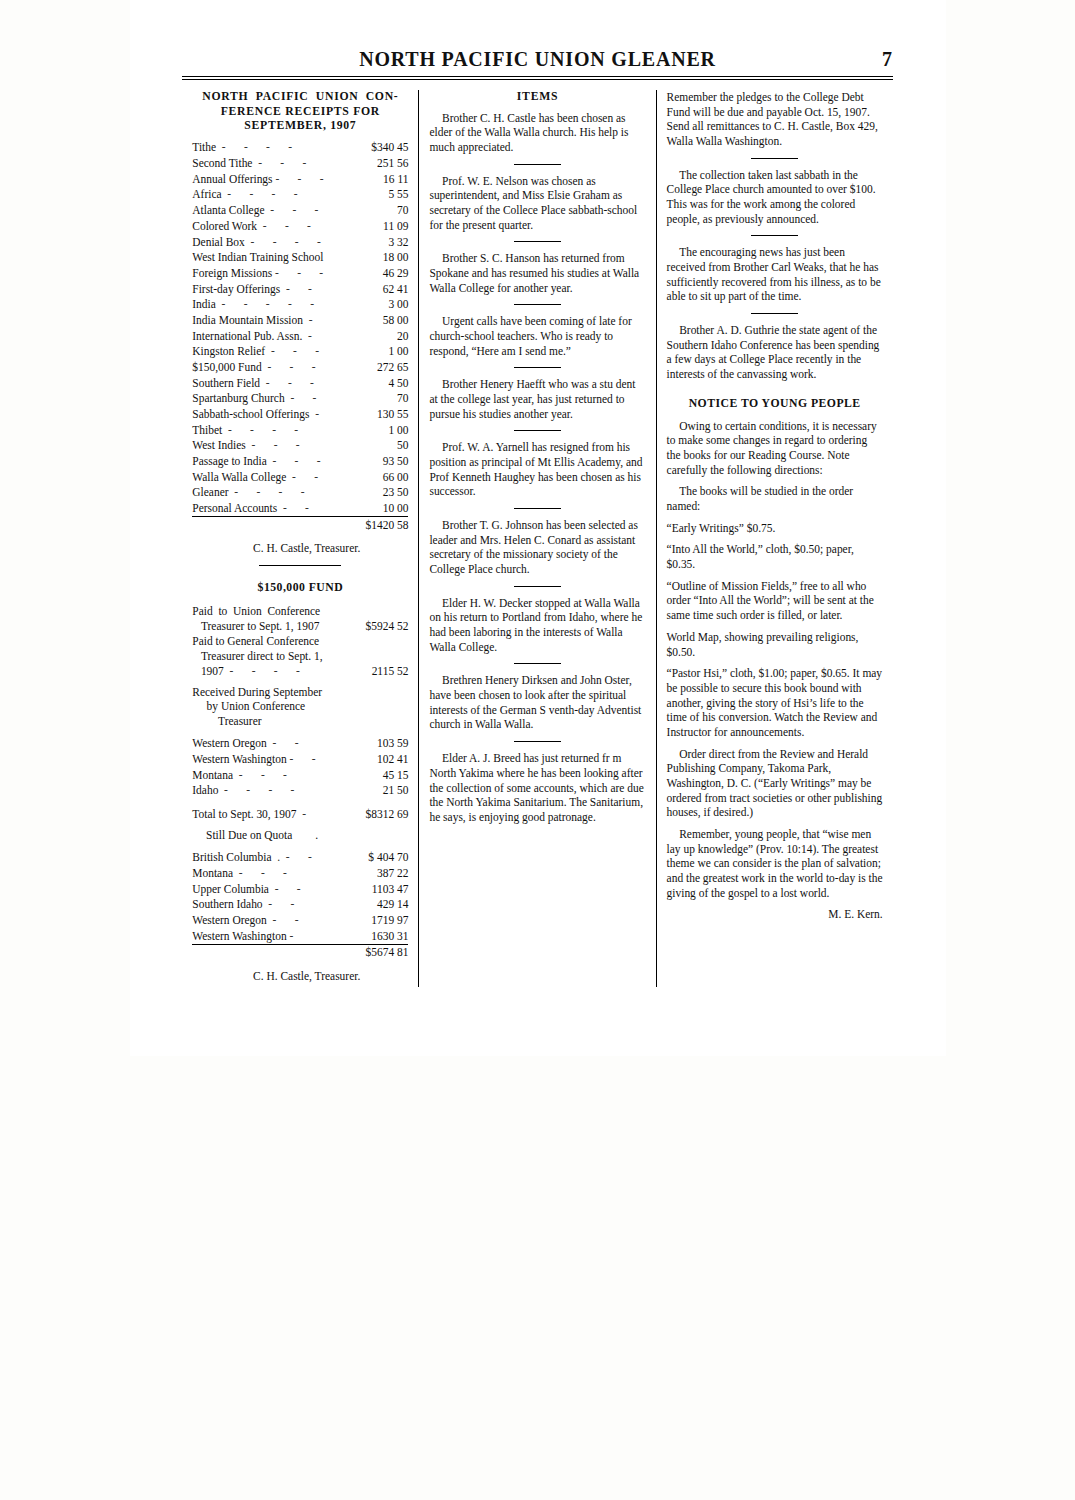NORTH PACIFIC UNION GLEANER 7
NORTH PACIFIC UNION CON-
FERENCE RECEIPTS FOR
SEPTEMBER, 1907
| Tithe - - - - | $340 45 |
| Second Tithe - - - | 251 56 |
| Annual Offerings - - - | 16 11 |
| Africa - - - - | 5 55 |
| Atlanta College - - - | 70 |
| Colored Work - - - | 11 09 |
| Denial Box - - - - | 3 32 |
| West Indian Training School | 18 00 |
| Foreign Missions - - - | 46 29 |
| First-day Offerings - - | 62 41 |
| India - - - - - | 3 00 |
| India Mountain Mission - | 58 00 |
| International Pub. Assn. - | 20 |
| Kingston Relief - - - | 1 00 |
| $150,000 Fund - - - | 272 65 |
| Southern Field - - - | 4 50 |
| Spartanburg Church - - | 70 |
| Sabbath-school Offerings - | 130 55 |
| Thibet - - - - | 1 00 |
| West Indies - - - | 50 |
| Passage to India - - - | 93 50 |
| Walla Walla College - - | 66 00 |
| Gleaner - - - - | 23 50 |
| Personal Accounts - - | 10 00 |
| | $1420 58 |
C. H. Castle, Treasurer.
$150,000 FUND
| Paid to Union Conference Treasurer to Sept. 1, 1907 | $5924 52 |
| Paid to General Conference Treasurer direct to Sept. 1, 1907 - - - - | 2115 52 |
Received During September
by Union Conference
Treasurer
| Western Oregon - - | 103 59 |
| Western Washington - - | 102 41 |
| Montana - - - | 45 15 |
| Idaho - - - - | 21 50 |
| Total to Sept. 30, 1907 - | $8312 69 |
Still Due on Quota .
| British Columbia . - - | $ 404 70 |
| Montana - - - | 387 22 |
| Upper Columbia - - | 1103 47 |
| Southern Idaho - - | 429 14 |
| Western Oregon - - | 1719 97 |
| Western Washington - | 1630 31 |
| | $5674 81 |
C. H. Castle, Treasurer.
ITEMS
Brother C. H. Castle has been chosen as elder of the Walla Walla church. His help is much appreciated.
Prof. W. E. Nelson was chosen as superintendent, and Miss Elsie Graham as secretary of the Collece Place sabbath-school for the present quarter.
Brother S. C. Hanson has returned from Spokane and has resumed his studies at Walla Walla College for another year.
Urgent calls have been coming of late for church-school teachers. Who is ready to respond, “Here am I send me.”
Brother Henery Haefft who was a stu dent at the college last year, has just returned to pursue his studies another year.
Prof. W. A. Yarnell has resigned from his position as principal of Mt Ellis Academy, and Prof Kenneth Haughey has been chosen as his successor.
Brother T. G. Johnson has been selected as leader and Mrs. Helen C. Conard as assistant secretary of the missionary society of the College Place church.
Elder H. W. Decker stopped at Walla Walla on his return to Portland from Idaho, where he had been laboring in the interests of Walla Walla College.
Brethren Henery Dirksen and John Oster, have been chosen to look after the spiritual interests of the German S venth-day Adventist church in Walla Walla.
Elder A. J. Breed has just returned fr m North Yakima where he has been looking after the collection of some accounts, which are due the North Yakima Sanitarium. The Sanitarium, he says, is enjoying good patronage.
Remember the pledges to the College Debt Fund will be due and payable Oct. 15, 1907. Send all remittances to C. H. Castle, Box 429, Walla Walla Washington.
The collection taken last sabbath in the College Place church amounted to over $100. This was for the work among the colored people, as previously announced.
The encouraging news has just been received from Brother Carl Weaks, that he has sufficiently recovered from his illness, as to be able to sit up part of the time.
Brother A. D. Guthrie the state agent of the Southern Idaho Conference has been spending a few days at College Place recently in the interests of the canvassing work.
NOTICE TO YOUNG PEOPLE
Owing to certain conditions, it is necessary to make some changes in regard to ordering the books for our Reading Course. Note carefully the following directions:
The books will be studied in the order named:
“Early Writings” $0.75.
“Into All the World,” cloth, $0.50; paper, $0.35.
“Outline of Mission Fields,” free to all who order “Into All the World”; will be sent at the same time such order is filled, or later.
World Map, showing prevailing religions, $0.50.
“Pastor Hsi,” cloth, $1.00; paper, $0.65. It may be possible to secure this book bound with another, giving the story of Hsi’s life to the time of his conversion. Watch the Review and Instructor for announcements.
Order direct from the Review and Herald Publishing Company, Takoma Park, Washington, D. C. (“Early Writings” may be ordered from tract societies or other publishing houses, if desired.)
Remember, young people, that “wise men lay up knowledge” (Prov. 10:14). The greatest theme we can consider is the plan of salvation; and the greatest work in the world to-day is the giving of the gospel to a lost world.
M. E. Kern.